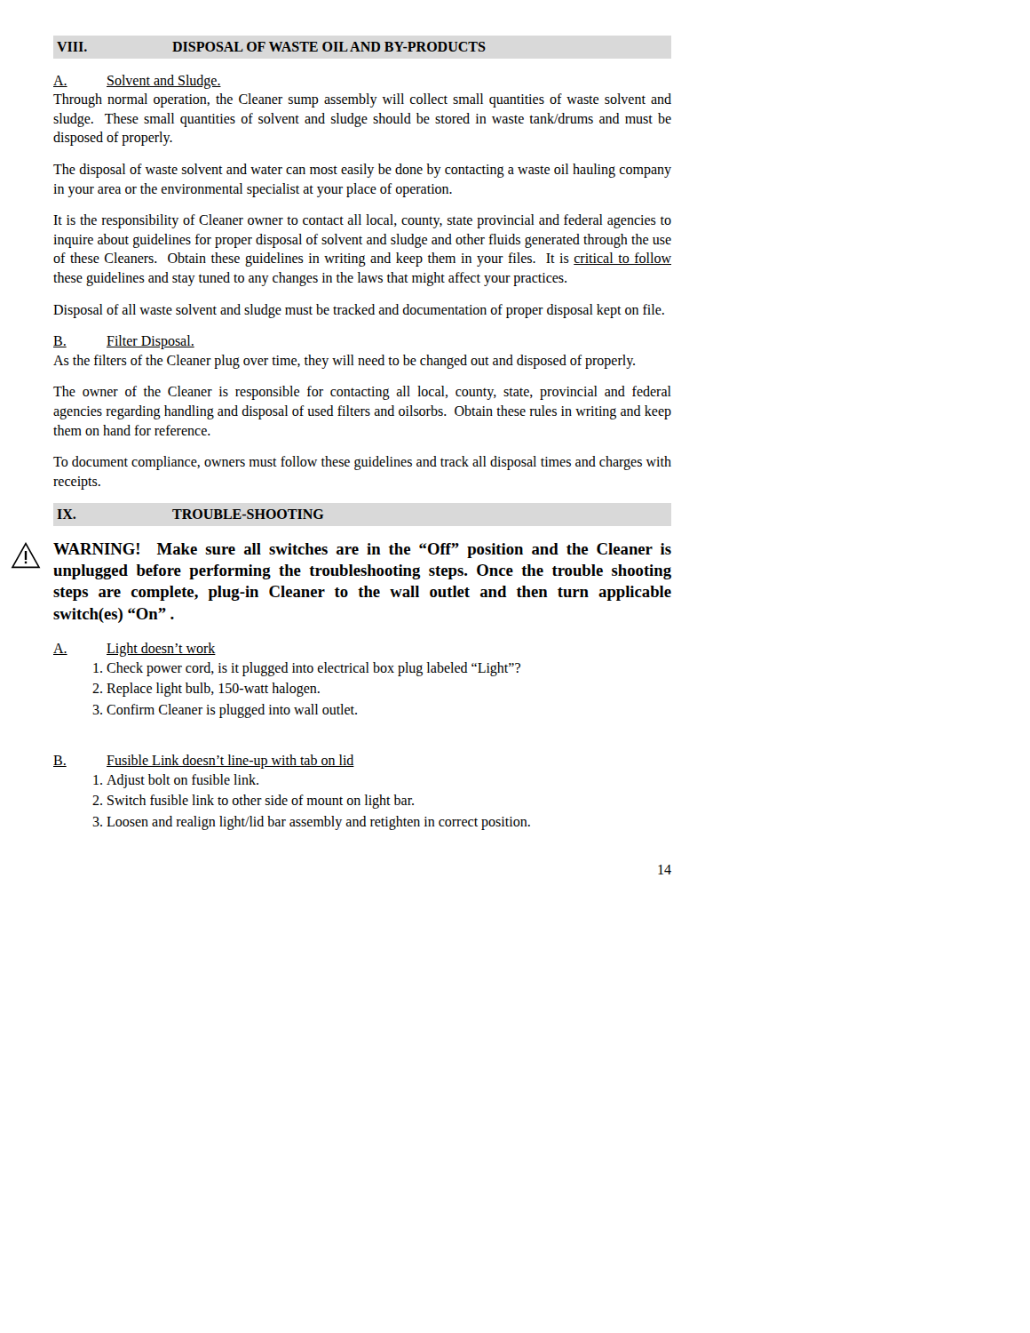VIII. DISPOSAL OF WASTE OIL AND BY-PRODUCTS
A. Solvent and Sludge.
Through normal operation, the Cleaner sump assembly will collect small quantities of waste solvent and sludge. These small quantities of solvent and sludge should be stored in waste tank/drums and must be disposed of properly.
The disposal of waste solvent and water can most easily be done by contacting a waste oil hauling company in your area or the environmental specialist at your place of operation.
It is the responsibility of Cleaner owner to contact all local, county, state provincial and federal agencies to inquire about guidelines for proper disposal of solvent and sludge and other fluids generated through the use of these Cleaners. Obtain these guidelines in writing and keep them in your files. It is critical to follow these guidelines and stay tuned to any changes in the laws that might affect your practices.
Disposal of all waste solvent and sludge must be tracked and documentation of proper disposal kept on file.
B. Filter Disposal.
As the filters of the Cleaner plug over time, they will need to be changed out and disposed of properly.
The owner of the Cleaner is responsible for contacting all local, county, state, provincial and federal agencies regarding handling and disposal of used filters and oilsorbs. Obtain these rules in writing and keep them on hand for reference.
To document compliance, owners must follow these guidelines and track all disposal times and charges with receipts.
IX. TROUBLE-SHOOTING
WARNING! Make sure all switches are in the “Off” position and the Cleaner is unplugged before performing the troubleshooting steps. Once the trouble shooting steps are complete, plug-in Cleaner to the wall outlet and then turn applicable switch(es) “On” .
A. Light doesn’t work
Check power cord, is it plugged into electrical box plug labeled “Light”?
Replace light bulb, 150-watt halogen.
Confirm Cleaner is plugged into wall outlet.
B. Fusible Link doesn’t line-up with tab on lid
Adjust bolt on fusible link.
Switch fusible link to other side of mount on light bar.
Loosen and realign light/lid bar assembly and retighten in correct position.
14